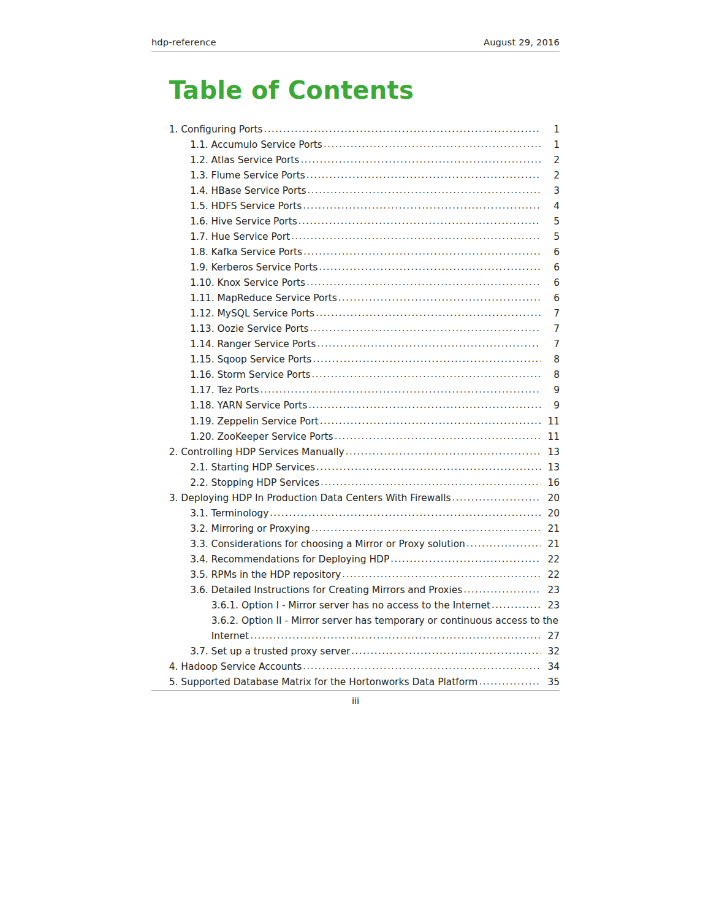hdp-reference August 29, 2016
Table of Contents
1. Configuring Ports.................................................................................................. 1
1.1. Accumulo Service Ports.................................................................................... 1
1.2. Atlas Service Ports............................................................................................ 2
1.3. Flume Service Ports......................................................................................... 2
1.4. HBase Service Ports........................................................................................ 3
1.5. HDFS Service Ports.......................................................................................... 4
1.6. Hive Service Ports............................................................................................ 5
1.7. Hue Service Port............................................................................................ 5
1.8. Kafka Service Ports......................................................................................... 6
1.9. Kerberos Service Ports..................................................................................... 6
1.10. Knox Service Ports........................................................................................ 6
1.11. MapReduce Service Ports............................................................................. 6
1.12. MySQL Service Ports..................................................................................... 7
1.13. Oozie Service Ports....................................................................................... 7
1.14. Ranger Service Ports..................................................................................... 7
1.15. Sqoop Service Ports....................................................................................... 8
1.16. Storm Service Ports....................................................................................... 8
1.17. Tez Ports..................................................................................................... 9
1.18. YARN Service Ports....................................................................................... 9
1.19. Zeppelin Service Port.................................................................................... 11
1.20. ZooKeeper Service Ports............................................................................. 11
2. Controlling HDP Services Manually........................................................................... 13
2.1. Starting HDP Services..................................................................................... 13
2.2. Stopping HDP Services.................................................................................... 16
3. Deploying HDP In Production Data Centers With Firewalls......................................... 20
3.1. Terminology................................................................................................ 20
3.2. Mirroring or Proxying..................................................................................... 21
3.3. Considerations for choosing a Mirror or Proxy solution..................................... 21
3.4. Recommendations for Deploying HDP............................................................ 22
3.5. RPMs in the HDP repository........................................................................... 22
3.6. Detailed Instructions for Creating Mirrors and Proxies..................................... 23
3.6.1. Option I - Mirror server has no access to the Internet............................ 23
3.6.2. Option II - Mirror server has temporary or continuous access to the Internet..................................................................................................... 27
3.7. Set up a trusted proxy server......................................................................... 32
4. Hadoop Service Accounts......................................................................................... 34
5. Supported Database Matrix for the Hortonworks Data Platform................................ 35
iii